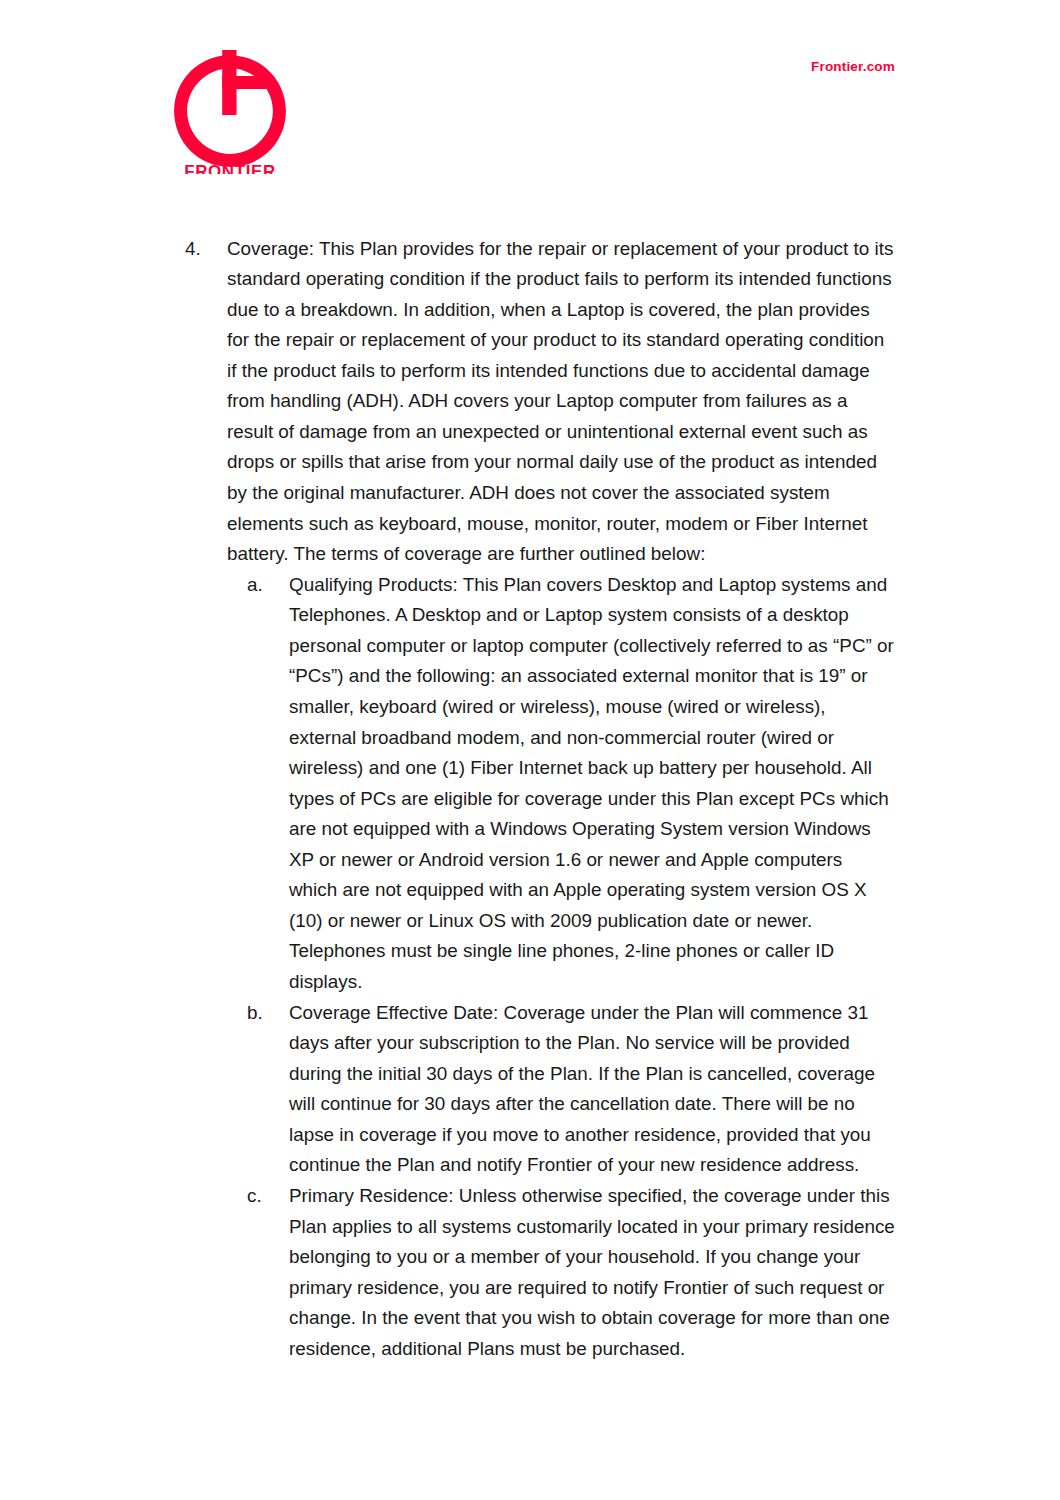FRONTIER
Frontier.com
Coverage: This Plan provides for the repair or replacement of your product to its standard operating condition if the product fails to perform its intended functions due to a breakdown. In addition, when a Laptop is covered, the plan provides for the repair or replacement of your product to its standard operating condition if the product fails to perform its intended functions due to accidental damage from handling (ADH). ADH covers your Laptop computer from failures as a result of damage from an unexpected or unintentional external event such as drops or spills that arise from your normal daily use of the product as intended by the original manufacturer. ADH does not cover the associated system elements such as keyboard, mouse, monitor, router, modem or Fiber Internet battery. The terms of coverage are further outlined below:
Qualifying Products: This Plan covers Desktop and Laptop systems and Telephones. A Desktop and or Laptop system consists of a desktop personal computer or laptop computer (collectively referred to as “PC” or “PCs”) and the following: an associated external monitor that is 19” or smaller, keyboard (wired or wireless), mouse (wired or wireless), external broadband modem, and non-commercial router (wired or wireless) and one (1) Fiber Internet back up battery per household. All types of PCs are eligible for coverage under this Plan except PCs which are not equipped with a Windows Operating System version Windows XP or newer or Android version 1.6 or newer and Apple computers which are not equipped with an Apple operating system version OS X (10) or newer or Linux OS with 2009 publication date or newer. Telephones must be single line phones, 2-line phones or caller ID displays.
Coverage Effective Date: Coverage under the Plan will commence 31 days after your subscription to the Plan. No service will be provided during the initial 30 days of the Plan. If the Plan is cancelled, coverage will continue for 30 days after the cancellation date. There will be no lapse in coverage if you move to another residence, provided that you continue the Plan and notify Frontier of your new residence address.
Primary Residence: Unless otherwise specified, the coverage under this Plan applies to all systems customarily located in your primary residence belonging to you or a member of your household. If you change your primary residence, you are required to notify Frontier of such request or change. In the event that you wish to obtain coverage for more than one residence, additional Plans must be purchased.